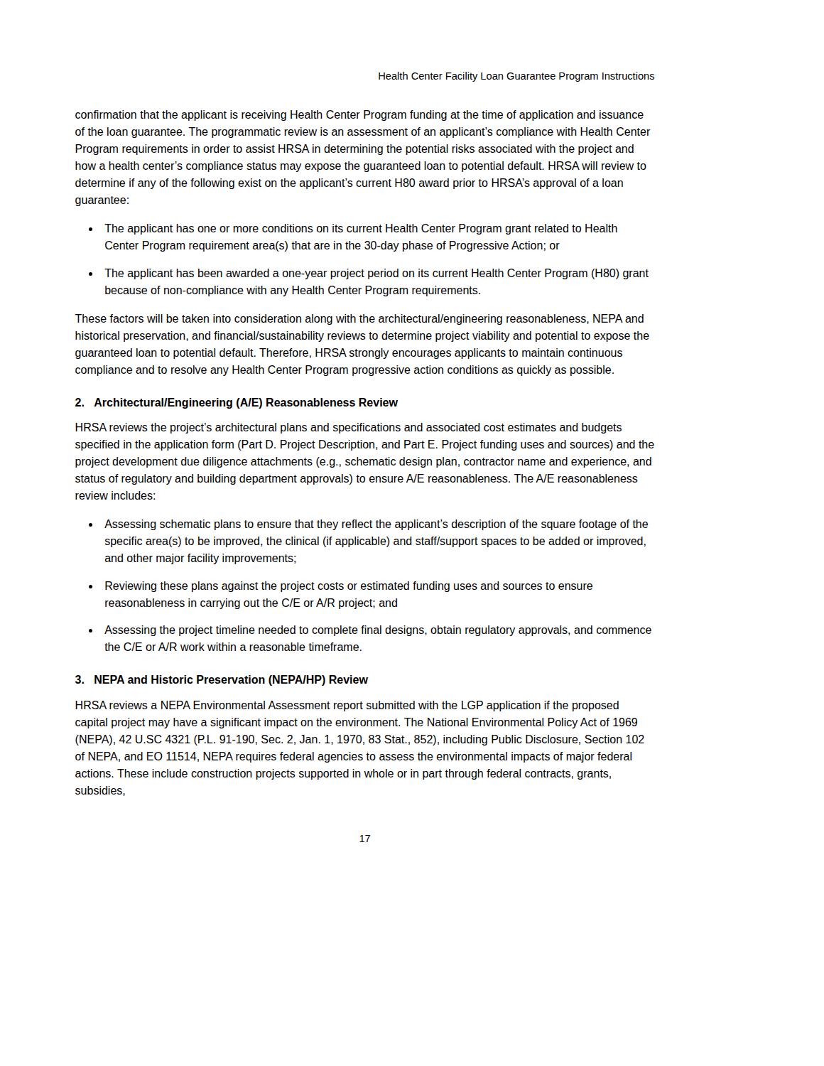Health Center Facility Loan Guarantee Program Instructions
confirmation that the applicant is receiving Health Center Program funding at the time of application and issuance of the loan guarantee. The programmatic review is an assessment of an applicant’s compliance with Health Center Program requirements in order to assist HRSA in determining the potential risks associated with the project and how a health center’s compliance status may expose the guaranteed loan to potential default. HRSA will review to determine if any of the following exist on the applicant’s current H80 award prior to HRSA’s approval of a loan guarantee:
The applicant has one or more conditions on its current Health Center Program grant related to Health Center Program requirement area(s) that are in the 30-day phase of Progressive Action; or
The applicant has been awarded a one-year project period on its current Health Center Program (H80) grant because of non-compliance with any Health Center Program requirements.
These factors will be taken into consideration along with the architectural/engineering reasonableness, NEPA and historical preservation, and financial/sustainability reviews to determine project viability and potential to expose the guaranteed loan to potential default. Therefore, HRSA strongly encourages applicants to maintain continuous compliance and to resolve any Health Center Program progressive action conditions as quickly as possible.
2. Architectural/Engineering (A/E) Reasonableness Review
HRSA reviews the project’s architectural plans and specifications and associated cost estimates and budgets specified in the application form (Part D. Project Description, and Part E. Project funding uses and sources) and the project development due diligence attachments (e.g., schematic design plan, contractor name and experience, and status of regulatory and building department approvals) to ensure A/E reasonableness. The A/E reasonableness review includes:
Assessing schematic plans to ensure that they reflect the applicant’s description of the square footage of the specific area(s) to be improved, the clinical (if applicable) and staff/support spaces to be added or improved, and other major facility improvements;
Reviewing these plans against the project costs or estimated funding uses and sources to ensure reasonableness in carrying out the C/E or A/R project; and
Assessing the project timeline needed to complete final designs, obtain regulatory approvals, and commence the C/E or A/R work within a reasonable timeframe.
3. NEPA and Historic Preservation (NEPA/HP) Review
HRSA reviews a NEPA Environmental Assessment report submitted with the LGP application if the proposed capital project may have a significant impact on the environment. The National Environmental Policy Act of 1969 (NEPA), 42 U.SC 4321 (P.L. 91-190, Sec. 2, Jan. 1, 1970, 83 Stat., 852), including Public Disclosure, Section 102 of NEPA, and EO 11514, NEPA requires federal agencies to assess the environmental impacts of major federal actions. These include construction projects supported in whole or in part through federal contracts, grants, subsidies,
17